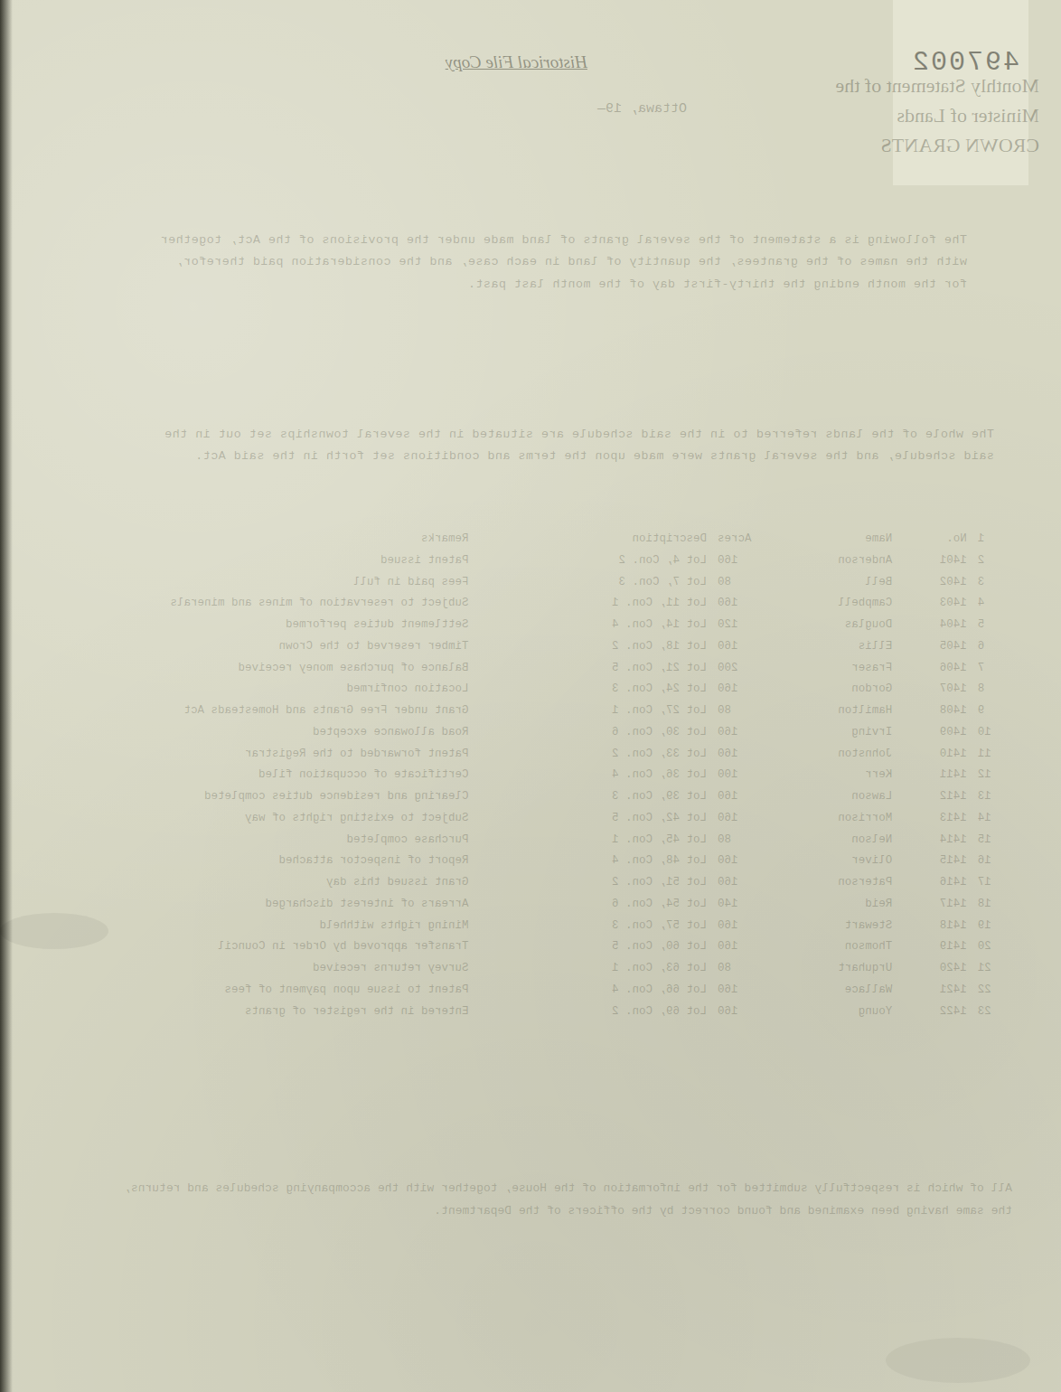497002
Historical File Copy
Monthly Statement of the
Minister of Lands
CROWN GRANTS
Ottawa, 19—
The following is a statement of the several grants of land made under the provisions of the Act, together with the names of the grantees, the quantity of land in each case, and the consideration paid therefor, for the month ending the thirty-first day of the month last past.
The whole of the lands referred to in the said schedule are situated in the several townships set out in the said schedule, and the several grants were made upon the terms and conditions set forth in the said Act.
| 1 | No. | Name | Acres | Description | Remarks |
| 2 | 1401 | Anderson | 160 | Lot 4, Con. 2 | Patent issued |
| 3 | 1402 | Bell | 80 | Lot 7, Con. 3 | Fees paid in full |
| 4 | 1403 | Campbell | 160 | Lot 11, Con. 1 | Subject to reservation of mines and minerals |
| 5 | 1404 | Douglas | 120 | Lot 14, Con. 4 | Settlement duties performed |
| 6 | 1405 | Ellis | 160 | Lot 18, Con. 2 | Timber reserved to the Crown |
| 7 | 1406 | Fraser | 200 | Lot 21, Con. 5 | Balance of purchase money received |
| 8 | 1407 | Gordon | 160 | Lot 24, Con. 3 | Location confirmed |
| 9 | 1408 | Hamilton | 80 | Lot 27, Con. 1 | Grant under Free Grants and Homesteads Act |
| 10 | 1409 | Irving | 160 | Lot 30, Con. 6 | Road allowance excepted |
| 11 | 1410 | Johnston | 160 | Lot 33, Con. 2 | Patent forwarded to the Registrar |
| 12 | 1411 | Kerr | 100 | Lot 36, Con. 4 | Certificate of occupation filed |
| 13 | 1412 | Lawson | 160 | Lot 39, Con. 3 | Clearing and residence duties completed |
| 14 | 1413 | Morrison | 160 | Lot 42, Con. 5 | Subject to existing rights of way |
| 15 | 1414 | Nelson | 80 | Lot 45, Con. 1 | Purchase completed |
| 16 | 1415 | Oliver | 160 | Lot 48, Con. 4 | Report of inspector attached |
| 17 | 1416 | Paterson | 160 | Lot 51, Con. 2 | Grant issued this day |
| 18 | 1417 | Reid | 140 | Lot 54, Con. 6 | Arrears of interest discharged |
| 19 | 1418 | Stewart | 160 | Lot 57, Con. 3 | Mining rights withheld |
| 20 | 1419 | Thomson | 160 | Lot 60, Con. 5 | Transfer approved by Order in Council |
| 21 | 1420 | Urquhart | 80 | Lot 63, Con. 1 | Survey returns received |
| 22 | 1421 | Wallace | 160 | Lot 66, Con. 4 | Patent to issue upon payment of fees |
| 23 | 1422 | Young | 160 | Lot 69, Con. 2 | Entered in the register of grants |
All of which is respectfully submitted for the information of the House, together with the accompanying schedules and returns, the same having been examined and found correct by the officers of the Department.